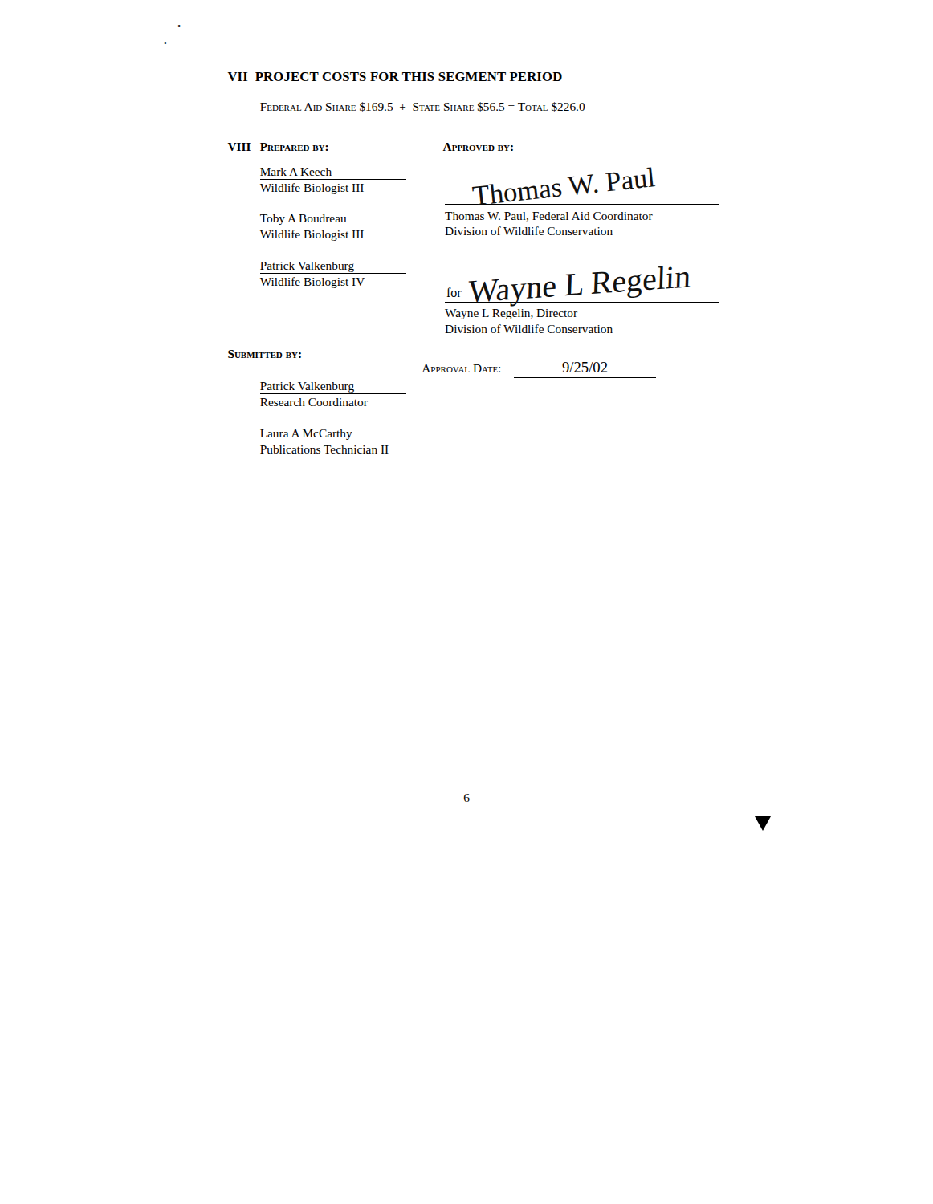• •
VII PROJECT COSTS FOR THIS SEGMENT PERIOD
Federal Aid Share $169.5 + State Share $56.5 = Total $226.0
VIIIPrepared by:
Approved by:
Mark A Keech Wildlife Biologist III
Toby A Boudreau Wildlife Biologist III
Patrick Valkenburg Wildlife Biologist IV
Submitted by:
Patrick Valkenburg Research Coordinator
Laura A McCarthy Publications Technician II
Thomas W. Paul
Thomas W. Paul, Federal Aid Coordinator
Division of Wildlife Conservation
for Wayne L Regelin
Wayne L Regelin, Director
Division of Wildlife Conservation
Approval Date: 9/25/02
6